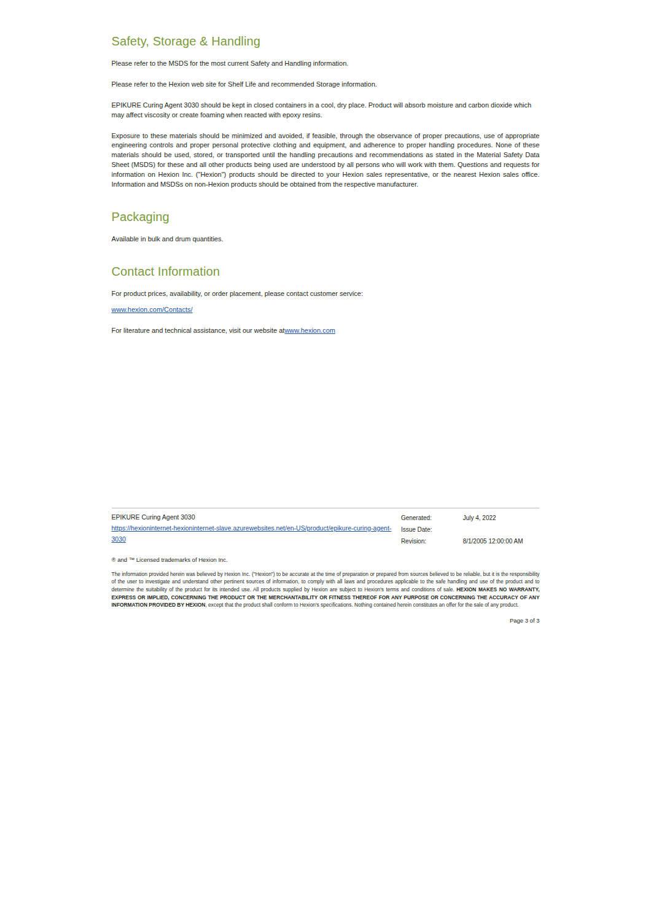Safety, Storage & Handling
Please refer to the MSDS for the most current Safety and Handling information.
Please refer to the Hexion web site for Shelf Life and recommended Storage information.
EPIKURE Curing Agent 3030 should be kept in closed containers in a cool, dry place. Product will absorb moisture and carbon dioxide which may affect viscosity or create foaming when reacted with epoxy resins.
Exposure to these materials should be minimized and avoided, if feasible, through the observance of proper precautions, use of appropriate engineering controls and proper personal protective clothing and equipment, and adherence to proper handling procedures. None of these materials should be used, stored, or transported until the handling precautions and recommendations as stated in the Material Safety Data Sheet (MSDS) for these and all other products being used are understood by all persons who will work with them. Questions and requests for information on Hexion Inc. ("Hexion") products should be directed to your Hexion sales representative, or the nearest Hexion sales office. Information and MSDSs on non-Hexion products should be obtained from the respective manufacturer.
Packaging
Available in bulk and drum quantities.
Contact Information
For product prices, availability, or order placement, please contact customer service:
www.hexion.com/Contacts/
For literature and technical assistance, visit our website atwww.hexion.com
EPIKURE Curing Agent 3030
https://hexioninternet-hexioninternet-slave.azurewebsites.net/en-US/product/epikure-curing-agent-3030
| Generated: | July 4, 2022 |
| Issue Date: | |
| Revision: | 8/1/2005 12:00:00 AM |
® and ™ Licensed trademarks of Hexion Inc.
The information provided herein was believed by Hexion Inc. ("Hexion") to be accurate at the time of preparation or prepared from sources believed to be reliable, but it is the responsibility of the user to investigate and understand other pertinent sources of information, to comply with all laws and procedures applicable to the safe handling and use of the product and to determine the suitability of the product for its intended use. All products supplied by Hexion are subject to Hexion's terms and conditions of sale. HEXION MAKES NO WARRANTY, EXPRESS OR IMPLIED, CONCERNING THE PRODUCT OR THE MERCHANTABILITY OR FITNESS THEREOF FOR ANY PURPOSE OR CONCERNING THE ACCURACY OF ANY INFORMATION PROVIDED BY HEXION, except that the product shall conform to Hexion's specifications. Nothing contained herein constitutes an offer for the sale of any product.
Page 3 of 3